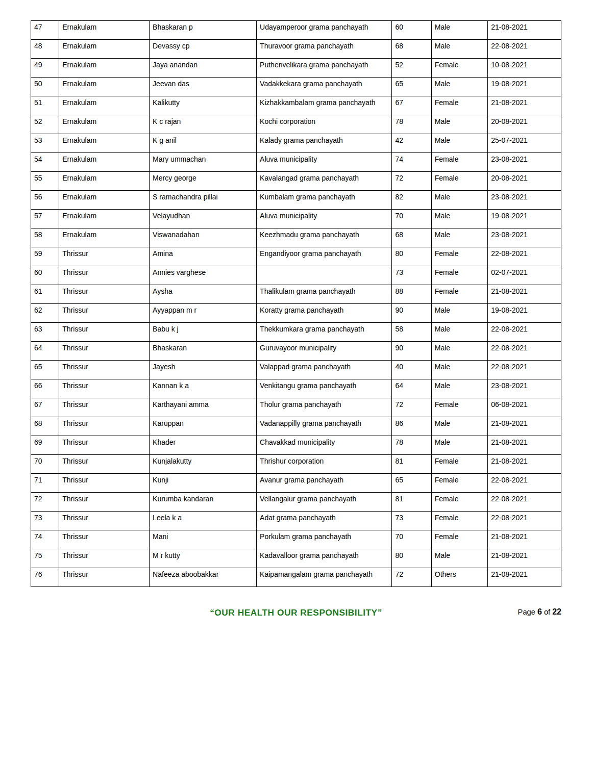| 47 | Ernakulam | Bhaskaran p | Udayamperoor grama panchayath | 60 | Male | 21-08-2021 |
| 48 | Ernakulam | Devassy cp | Thuravoor grama panchayath | 68 | Male | 22-08-2021 |
| 49 | Ernakulam | Jaya anandan | Puthenvelikara grama panchayath | 52 | Female | 10-08-2021 |
| 50 | Ernakulam | Jeevan das | Vadakkekara grama panchayath | 65 | Male | 19-08-2021 |
| 51 | Ernakulam | Kalikutty | Kizhakkambalam grama panchayath | 67 | Female | 21-08-2021 |
| 52 | Ernakulam | K c rajan | Kochi corporation | 78 | Male | 20-08-2021 |
| 53 | Ernakulam | K g anil | Kalady grama panchayath | 42 | Male | 25-07-2021 |
| 54 | Ernakulam | Mary ummachan | Aluva municipality | 74 | Female | 23-08-2021 |
| 55 | Ernakulam | Mercy george | Kavalangad grama panchayath | 72 | Female | 20-08-2021 |
| 56 | Ernakulam | S ramachandra pillai | Kumbalam grama panchayath | 82 | Male | 23-08-2021 |
| 57 | Ernakulam | Velayudhan | Aluva municipality | 70 | Male | 19-08-2021 |
| 58 | Ernakulam | Viswanadahan | Keezhmadu grama panchayath | 68 | Male | 23-08-2021 |
| 59 | Thrissur | Amina | Engandiyoor grama panchayath | 80 | Female | 22-08-2021 |
| 60 | Thrissur | Annies varghese | | 73 | Female | 02-07-2021 |
| 61 | Thrissur | Aysha | Thalikulam grama panchayath | 88 | Female | 21-08-2021 |
| 62 | Thrissur | Ayyappan m r | Koratty grama panchayath | 90 | Male | 19-08-2021 |
| 63 | Thrissur | Babu k j | Thekkumkara grama panchayath | 58 | Male | 22-08-2021 |
| 64 | Thrissur | Bhaskaran | Guruvayoor municipality | 90 | Male | 22-08-2021 |
| 65 | Thrissur | Jayesh | Valappad grama panchayath | 40 | Male | 22-08-2021 |
| 66 | Thrissur | Kannan k a | Venkitangu grama panchayath | 64 | Male | 23-08-2021 |
| 67 | Thrissur | Karthayani amma | Tholur grama panchayath | 72 | Female | 06-08-2021 |
| 68 | Thrissur | Karuppan | Vadanappilly grama panchayath | 86 | Male | 21-08-2021 |
| 69 | Thrissur | Khader | Chavakkad municipality | 78 | Male | 21-08-2021 |
| 70 | Thrissur | Kunjalakutty | Thrishur corporation | 81 | Female | 21-08-2021 |
| 71 | Thrissur | Kunji | Avanur grama panchayath | 65 | Female | 22-08-2021 |
| 72 | Thrissur | Kurumba kandaran | Vellangalur grama panchayath | 81 | Female | 22-08-2021 |
| 73 | Thrissur | Leela k a | Adat grama panchayath | 73 | Female | 22-08-2021 |
| 74 | Thrissur | Mani | Porkulam grama panchayath | 70 | Female | 21-08-2021 |
| 75 | Thrissur | M r kutty | Kadavalloor grama panchayath | 80 | Male | 21-08-2021 |
| 76 | Thrissur | Nafeeza aboobakkar | Kaipamangalam grama panchayath | 72 | Others | 21-08-2021 |
“OUR HEALTH OUR RESPONSIBILITY” Page 6 of 22